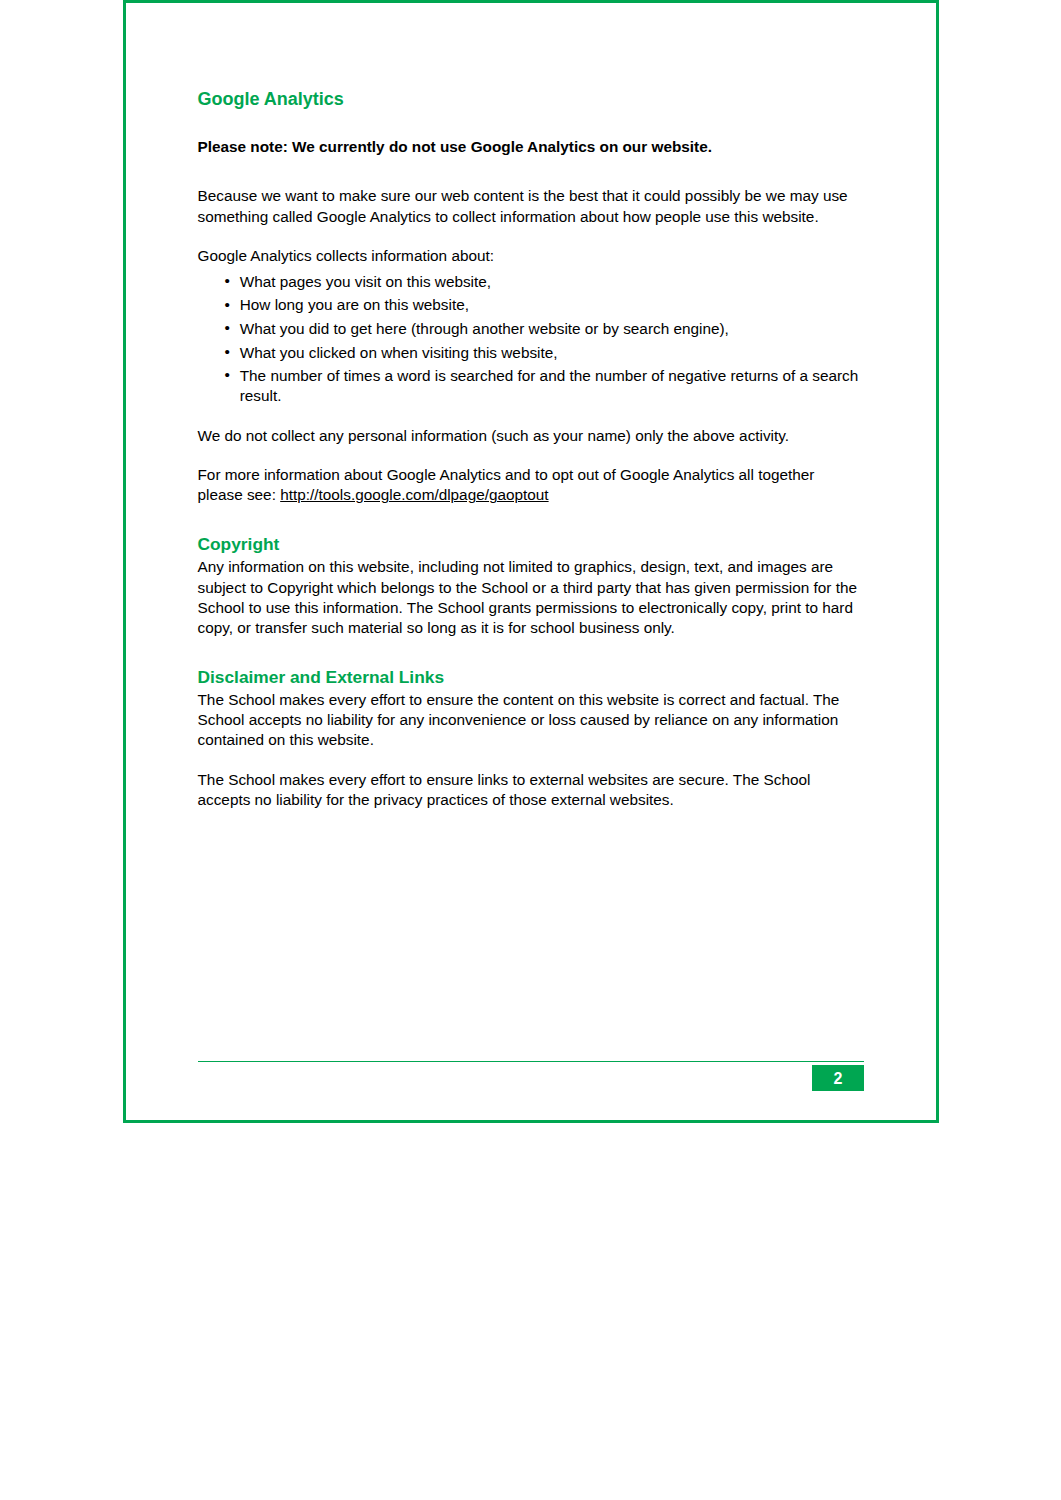Google Analytics
Please note: We currently do not use Google Analytics on our website.
Because we want to make sure our web content is the best that it could possibly be we may use something called Google Analytics to collect information about how people use this website.
Google Analytics collects information about:
What pages you visit on this website,
How long you are on this website,
What you did to get here (through another website or by search engine),
What you clicked on when visiting this website,
The number of times a word is searched for and the number of negative returns of a search result.
We do not collect any personal information (such as your name) only the above activity.
For more information about Google Analytics and to opt out of Google Analytics all together please see: http://tools.google.com/dlpage/gaoptout
Copyright
Any information on this website, including not limited to graphics, design, text, and images are subject to Copyright which belongs to the School or a third party that has given permission for the School to use this information. The School grants permissions to electronically copy, print to hard copy, or transfer such material so long as it is for school business only.
Disclaimer and External Links
The School makes every effort to ensure the content on this website is correct and factual. The School accepts no liability for any inconvenience or loss caused by reliance on any information contained on this website.
The School makes every effort to ensure links to external websites are secure. The School accepts no liability for the privacy practices of those external websites.
2